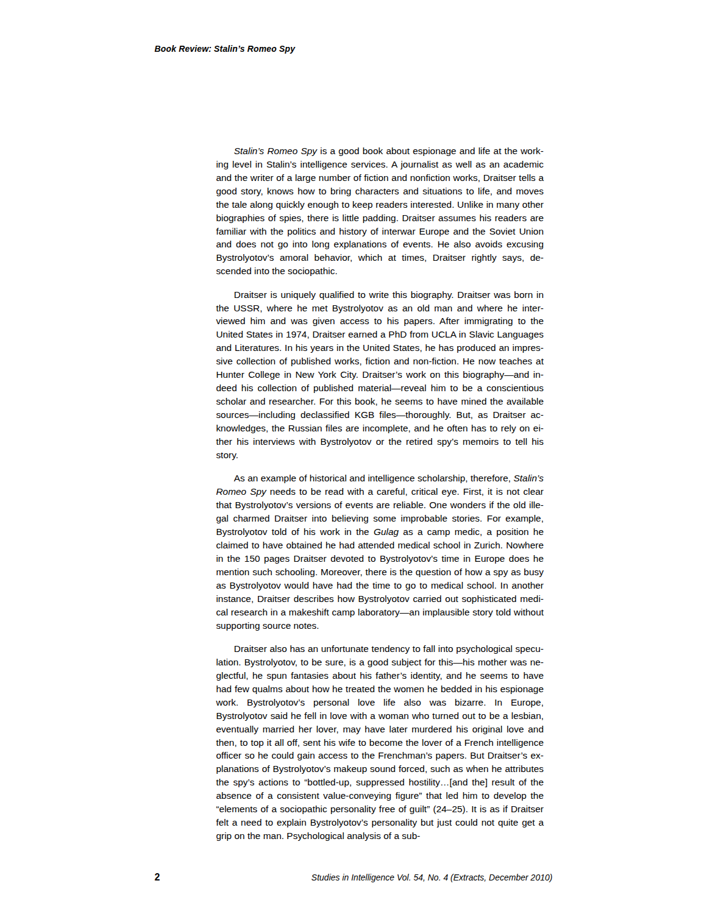Book Review: Stalin’s Romeo Spy
Stalin’s Romeo Spy is a good book about espionage and life at the working level in Stalin’s intelligence services. A journalist as well as an academic and the writer of a large number of fiction and nonfiction works, Draitser tells a good story, knows how to bring characters and situations to life, and moves the tale along quickly enough to keep readers interested. Unlike in many other biographies of spies, there is little padding. Draitser assumes his readers are familiar with the politics and history of interwar Europe and the Soviet Union and does not go into long explanations of events. He also avoids excusing Bystrolyotov’s amoral behavior, which at times, Draitser rightly says, descended into the sociopathic.
Draitser is uniquely qualified to write this biography. Draitser was born in the USSR, where he met Bystrolyotov as an old man and where he interviewed him and was given access to his papers. After immigrating to the United States in 1974, Draitser earned a PhD from UCLA in Slavic Languages and Literatures. In his years in the United States, he has produced an impressive collection of published works, fiction and non-fiction. He now teaches at Hunter College in New York City. Draitser’s work on this biography—and indeed his collection of published material—reveal him to be a conscientious scholar and researcher. For this book, he seems to have mined the available sources—including declassified KGB files—thoroughly. But, as Draitser acknowledges, the Russian files are incomplete, and he often has to rely on either his interviews with Bystrolyotov or the retired spy’s memoirs to tell his story.
As an example of historical and intelligence scholarship, therefore, Stalin’s Romeo Spy needs to be read with a careful, critical eye. First, it is not clear that Bystrolyotov’s versions of events are reliable. One wonders if the old illegal charmed Draitser into believing some improbable stories. For example, Bystrolyotov told of his work in the Gulag as a camp medic, a position he claimed to have obtained he had attended medical school in Zurich. Nowhere in the 150 pages Draitser devoted to Bystrolyotov’s time in Europe does he mention such schooling. Moreover, there is the question of how a spy as busy as Bystrolyotov would have had the time to go to medical school. In another instance, Draitser describes how Bystrolyotov carried out sophisticated medical research in a makeshift camp laboratory—an implausible story told without supporting source notes.
Draitser also has an unfortunate tendency to fall into psychological speculation. Bystrolyotov, to be sure, is a good subject for this—his mother was neglectful, he spun fantasies about his father’s identity, and he seems to have had few qualms about how he treated the women he bedded in his espionage work. Bystrolyotov’s personal love life also was bizarre. In Europe, Bystrolyotov said he fell in love with a woman who turned out to be a lesbian, eventually married her lover, may have later murdered his original love and then, to top it all off, sent his wife to become the lover of a French intelligence officer so he could gain access to the Frenchman’s papers. But Draitser’s explanations of Bystrolyotov’s makeup sound forced, such as when he attributes the spy’s actions to “bottled-up, suppressed hostility…[and the] result of the absence of a consistent value-conveying figure” that led him to develop the “elements of a sociopathic personality free of guilt” (24–25). It is as if Draitser felt a need to explain Bystrolyotov’s personality but just could not quite get a grip on the man. Psychological analysis of a sub-
2 Studies in Intelligence Vol. 54, No. 4 (Extracts, December 2010)